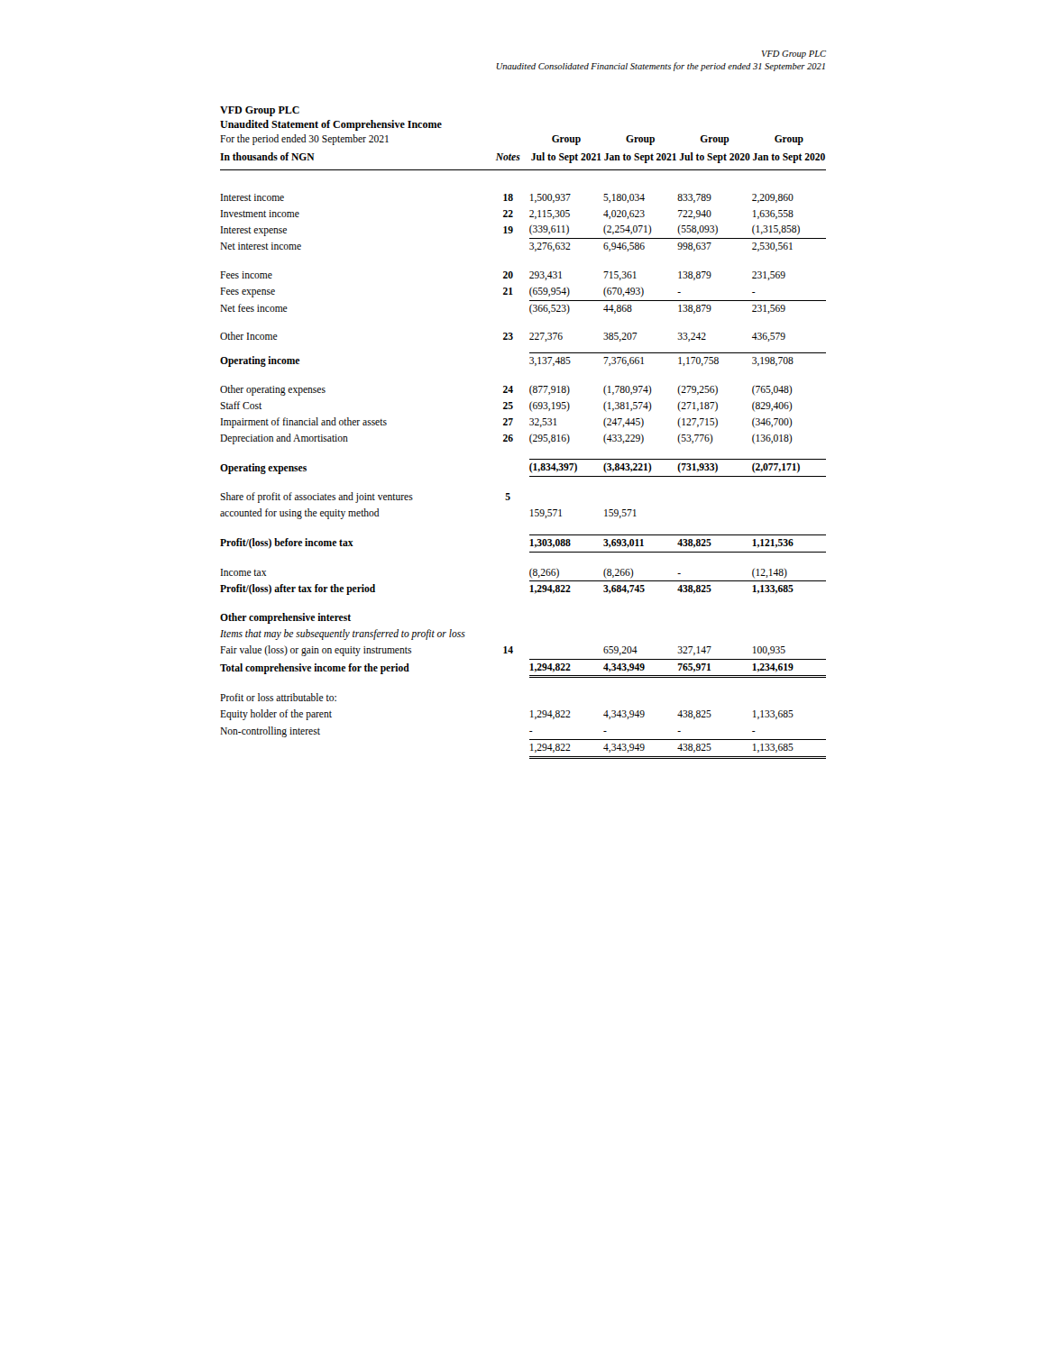VFD Group PLC
Unaudited Consolidated Financial Statements for the period ended 31 September 2021
VFD Group PLC
Unaudited Statement of Comprehensive Income
| For the period ended 30 September 2021 | | Group | Group | Group | Group |
| --- | --- | --- | --- | --- | --- |
| In thousands of NGN | Notes | Jul to Sept 2021 | Jan to Sept 2021 | Jul to Sept 2020 | Jan to Sept 2020 |
| Interest income | 18 | 1,500,937 | 5,180,034 | 833,789 | 2,209,860 |
| Investment income | 22 | 2,115,305 | 4,020,623 | 722,940 | 1,636,558 |
| Interest expense | 19 | (339,611) | (2,254,071) | (558,093) | (1,315,858) |
| Net interest income | | 3,276,632 | 6,946,586 | 998,637 | 2,530,561 |
| Fees income | 20 | 293,431 | 715,361 | 138,879 | 231,569 |
| Fees expense | 21 | (659,954) | (670,493) | - | - |
| Net fees income | | (366,523) | 44,868 | 138,879 | 231,569 |
| Other Income | 23 | 227,376 | 385,207 | 33,242 | 436,579 |
| Operating income | | 3,137,485 | 7,376,661 | 1,170,758 | 3,198,708 |
| Other operating expenses | 24 | (877,918) | (1,780,974) | (279,256) | (765,048) |
| Staff Cost | 25 | (693,195) | (1,381,574) | (271,187) | (829,406) |
| Impairment of financial and other assets | 27 | 32,531 | (247,445) | (127,715) | (346,700) |
| Depreciation and Amortisation | 26 | (295,816) | (433,229) | (53,776) | (136,018) |
| Operating expenses | | (1,834,397) | (3,843,221) | (731,933) | (2,077,171) |
| Share of profit of associates and joint ventures | 5 | | | | |
| accounted for using the equity method | | 159,571 | 159,571 | | |
| Profit/(loss) before income tax | | 1,303,088 | 3,693,011 | 438,825 | 1,121,536 |
| Income tax | | (8,266) | (8,266) | - | (12,148) |
| Profit/(loss) after tax for the period | | 1,294,822 | 3,684,745 | 438,825 | 1,133,685 |
| Other comprehensive interest | | | | | |
| Items that may be subsequently transferred to profit or loss | | | | | |
| Fair value (loss) or gain on equity instruments | 14 | | 659,204 | 327,147 | 100,935 |
| Total comprehensive income for the period | | 1,294,822 | 4,343,949 | 765,971 | 1,234,619 |
| Profit or loss attributable to: | | | | | |
| Equity holder of the parent | | 1,294,822 | 4,343,949 | 438,825 | 1,133,685 |
| Non-controlling interest | | - | - | - | - |
| | | 1,294,822 | 4,343,949 | 438,825 | 1,133,685 |